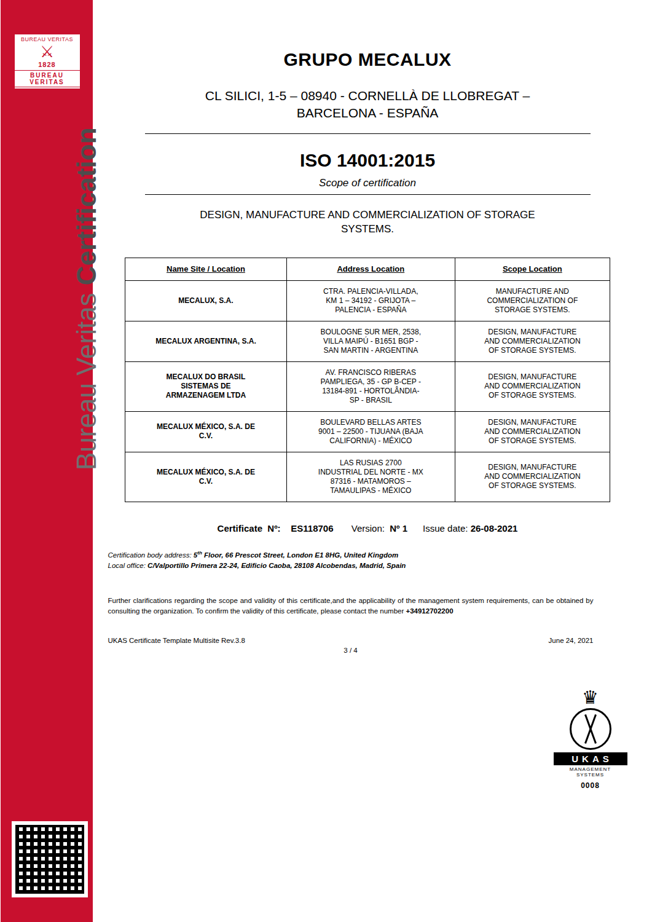BUREAU VERITAS ⚔
1828
BUREAU
VERITAS
Bureau Veritas Certification
GRUPO MECALUX
CL SILICI, 1-5 – 08940 - CORNELLÀ DE LLOBREGAT –
BARCELONA - ESPAÑA
ISO 14001:2015
Scope of certification
DESIGN, MANUFACTURE AND COMMERCIALIZATION OF STORAGE
SYSTEMS.
| Name Site / Location | Address Location | Scope Location |
| --- | --- | --- |
| MECALUX, S.A. | CTRA. PALENCIA-VILLADA, KM 1 – 34192 - GRIJOTA – PALENCIA - ESPAÑA | MANUFACTURE AND COMMERCIALIZATION OF STORAGE SYSTEMS. |
| MECALUX ARGENTINA, S.A. | BOULOGNE SUR MER, 2538, VILLA MAIPÚ - B1651 BGP - SAN MARTIN - ARGENTINA | DESIGN, MANUFACTURE AND COMMERCIALIZATION OF STORAGE SYSTEMS. |
| MECALUX DO BRASIL SISTEMAS DE ARMAZENAGEM LTDA | AV. FRANCISCO RIBERAS PAMPLIEGA, 35 - GP B-CEP - 13184-891 - HORTOLÂNDIA- SP - BRASIL | DESIGN, MANUFACTURE AND COMMERCIALIZATION OF STORAGE SYSTEMS. |
| MECALUX MÉXICO, S.A. DE C.V. | BOULEVARD BELLAS ARTES 9001 – 22500 - TIJUANA (BAJA CALIFORNIA) - MÉXICO | DESIGN, MANUFACTURE AND COMMERCIALIZATION OF STORAGE SYSTEMS. |
| MECALUX MÉXICO, S.A. DE C.V. | LAS RUSIAS 2700 INDUSTRIAL DEL NORTE - MX 87316 - MATAMOROS – TAMAULIPAS - MÉXICO | DESIGN, MANUFACTURE AND COMMERCIALIZATION OF STORAGE SYSTEMS. |
Certificate Nº: ES118706 Version: Nº 1 Issue date: 26-08-2021
Certification body address: 5th Floor, 66 Prescot Street, London E1 8HG, United Kingdom
Local office: C/Valportillo Primera 22-24, Edificio Caoba, 28108 Alcobendas, Madrid, Spain
Further clarifications regarding the scope and validity of this certificate,and the applicability of the management system requirements, can be obtained by consulting the organization. To confirm the validity of this certificate, please contact the number +34912702200
UKAS Certificate Template Multisite Rev.3.8 June 24, 2021
3 / 4
♛
UKAS
MANAGEMENT
SYSTEMS
0008